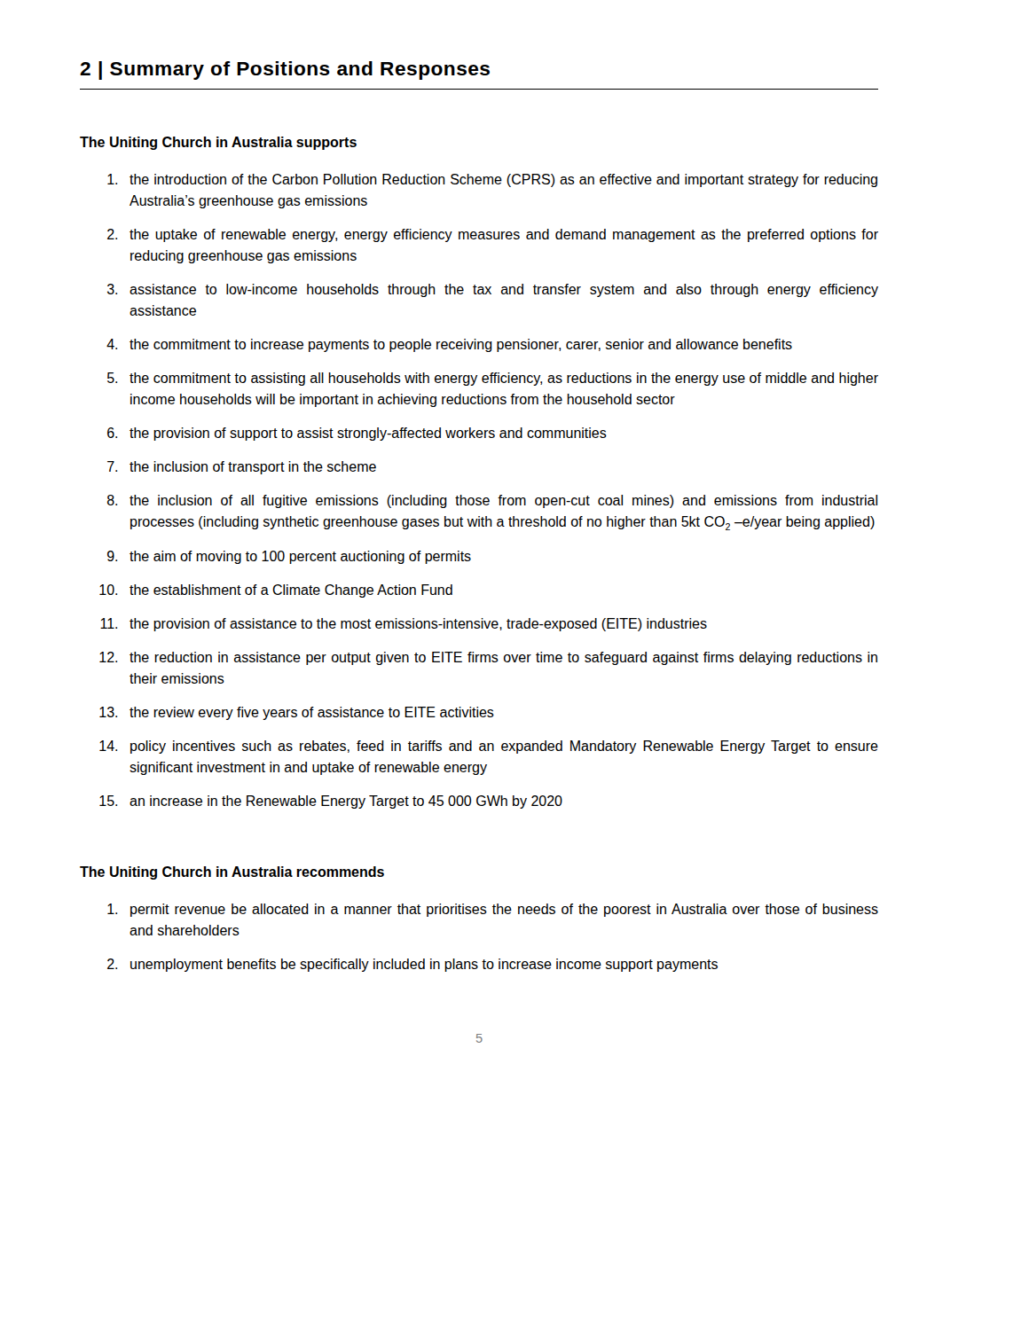2 | Summary of Positions and Responses
The Uniting Church in Australia supports
the introduction of the Carbon Pollution Reduction Scheme (CPRS) as an effective and important strategy for reducing Australia’s greenhouse gas emissions
the uptake of renewable energy, energy efficiency measures and demand management as the preferred options for reducing greenhouse gas emissions
assistance to low-income households through the tax and transfer system and also through energy efficiency assistance
the commitment to increase payments to people receiving pensioner, carer, senior and allowance benefits
the commitment to assisting all households with energy efficiency, as reductions in the energy use of middle and higher income households will be important in achieving reductions from the household sector
the provision of support to assist strongly-affected workers and communities
the inclusion of transport in the scheme
the inclusion of all fugitive emissions (including those from open-cut coal mines) and emissions from industrial processes (including synthetic greenhouse gases but with a threshold of no higher than 5kt CO2 –e/year being applied)
the aim of moving to 100 percent auctioning of permits
the establishment of a Climate Change Action Fund
the provision of assistance to the most emissions-intensive, trade-exposed (EITE) industries
the reduction in assistance per output given to EITE firms over time to safeguard against firms delaying reductions in their emissions
the review every five years of assistance to EITE activities
policy incentives such as rebates, feed in tariffs and an expanded Mandatory Renewable Energy Target to ensure significant investment in and uptake of renewable energy
an increase in the Renewable Energy Target to 45 000 GWh by 2020
The Uniting Church in Australia recommends
permit revenue be allocated in a manner that prioritises the needs of the poorest in Australia over those of business and shareholders
unemployment benefits be specifically included in plans to increase income support payments
5